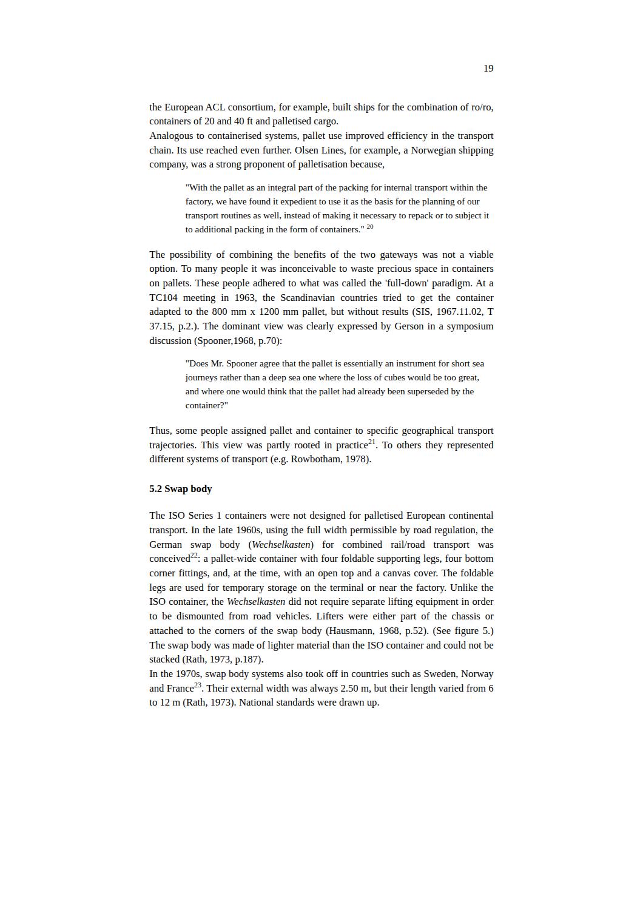19
the European ACL consortium, for example, built ships for the combination of ro/ro, containers of 20 and 40 ft and palletised cargo.
Analogous to containerised systems, pallet use improved efficiency in the transport chain. Its use reached even further. Olsen Lines, for example, a Norwegian shipping company, was a strong proponent of palletisation because,
"With the pallet as an integral part of the packing for internal transport within the factory, we have found it expedient to use it as the basis for the planning of our transport routines as well, instead of making it necessary to repack or to subject it to additional packing in the form of containers." 20
The possibility of combining the benefits of the two gateways was not a viable option. To many people it was inconceivable to waste precious space in containers on pallets. These people adhered to what was called the 'full-down' paradigm. At a TC104 meeting in 1963, the Scandinavian countries tried to get the container adapted to the 800 mm x 1200 mm pallet, but without results (SIS, 1967.11.02, T 37.15, p.2.). The dominant view was clearly expressed by Gerson in a symposium discussion (Spooner,1968, p.70):
"Does Mr. Spooner agree that the pallet is essentially an instrument for short sea journeys rather than a deep sea one where the loss of cubes would be too great, and where one would think that the pallet had already been superseded by the container?"
Thus, some people assigned pallet and container to specific geographical transport trajectories. This view was partly rooted in practice21. To others they represented different systems of transport (e.g. Rowbotham, 1978).
5.2 Swap body
The ISO Series 1 containers were not designed for palletised European continental transport. In the late 1960s, using the full width permissible by road regulation, the German swap body (Wechselkasten) for combined rail/road transport was conceived22: a pallet-wide container with four foldable supporting legs, four bottom corner fittings, and, at the time, with an open top and a canvas cover. The foldable legs are used for temporary storage on the terminal or near the factory. Unlike the ISO container, the Wechselkasten did not require separate lifting equipment in order to be dismounted from road vehicles. Lifters were either part of the chassis or attached to the corners of the swap body (Hausmann, 1968, p.52). (See figure 5.) The swap body was made of lighter material than the ISO container and could not be stacked (Rath, 1973, p.187).
In the 1970s, swap body systems also took off in countries such as Sweden, Norway and France23. Their external width was always 2.50 m, but their length varied from 6 to 12 m (Rath, 1973). National standards were drawn up.